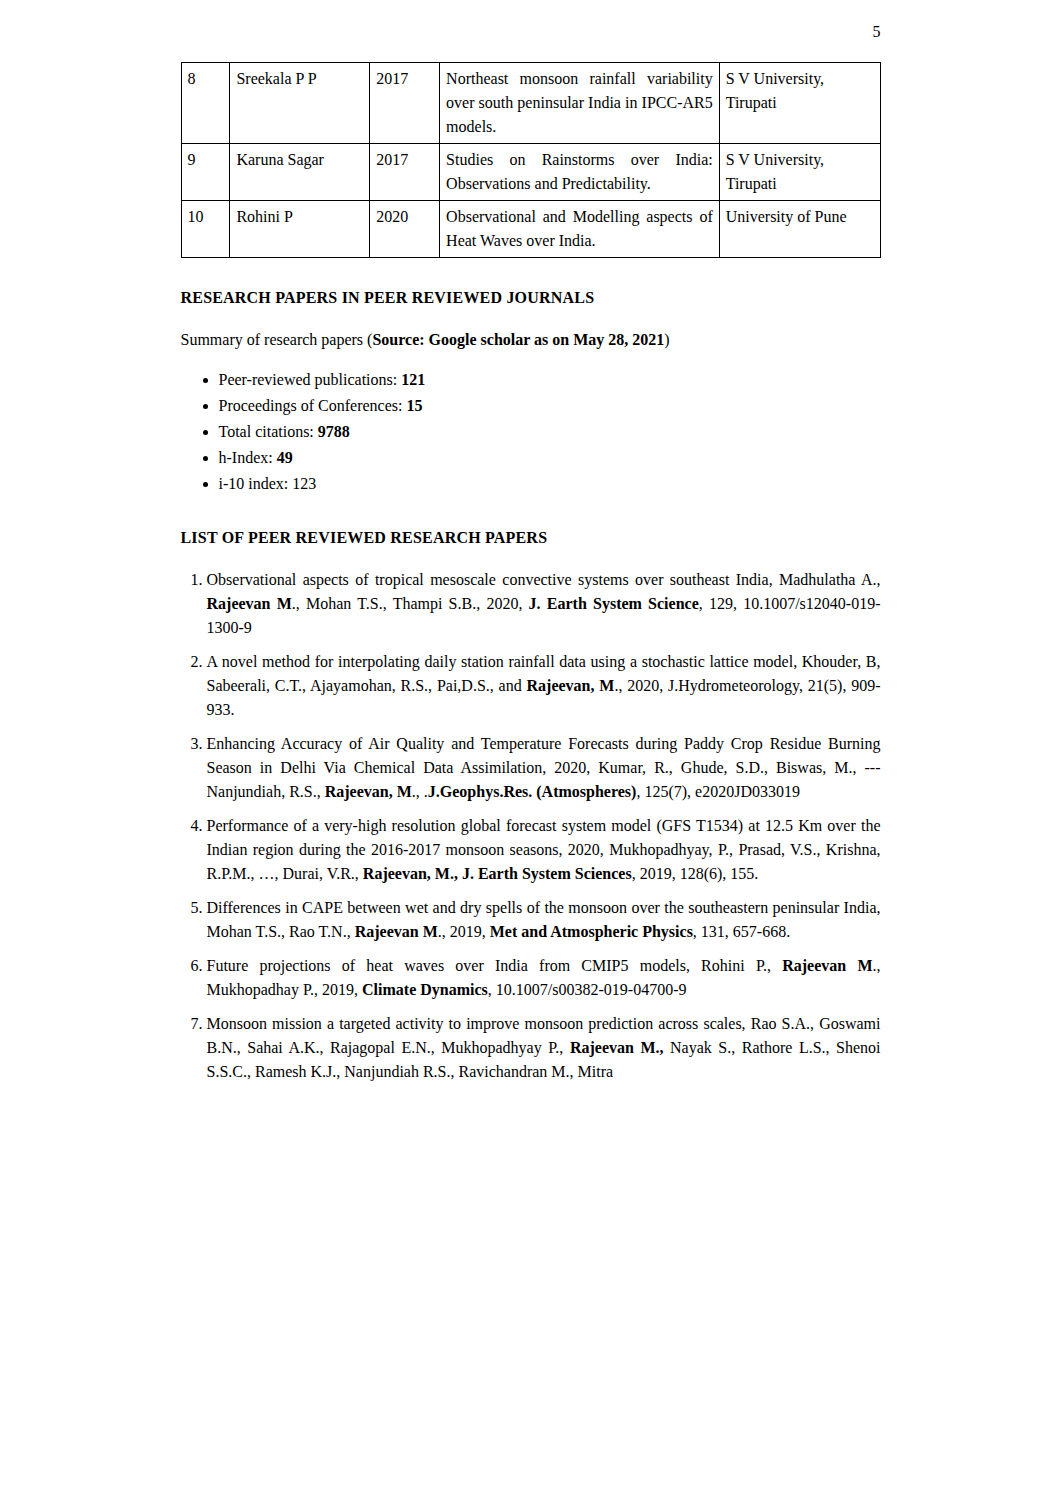5
| 8 | Sreekala P P | 2017 | Northeast monsoon rainfall variability over south peninsular India in IPCC-AR5 models. | S V University, Tirupati |
| 9 | Karuna Sagar | 2017 | Studies on Rainstorms over India: Observations and Predictability. | S V University, Tirupati |
| 10 | Rohini P | 2020 | Observational and Modelling aspects of Heat Waves over India. | University of Pune |
RESEARCH PAPERS IN PEER REVIEWED JOURNALS
Summary of research papers (Source: Google scholar as on May 28, 2021)
Peer-reviewed publications: 121
Proceedings of Conferences: 15
Total citations: 9788
h-Index: 49
i-10 index: 123
LIST OF PEER REVIEWED RESEARCH PAPERS
Observational aspects of tropical mesoscale convective systems over southeast India, Madhulatha A., Rajeevan M., Mohan T.S., Thampi S.B., 2020, J. Earth System Science, 129, 10.1007/s12040-019-1300-9
A novel method for interpolating daily station rainfall data using a stochastic lattice model, Khouder, B, Sabeerali, C.T., Ajayamohan, R.S., Pai,D.S., and Rajeevan, M., 2020, J.Hydrometeorology, 21(5), 909-933.
Enhancing Accuracy of Air Quality and Temperature Forecasts during Paddy Crop Residue Burning Season in Delhi Via Chemical Data Assimilation, 2020, Kumar, R., Ghude, S.D., Biswas, M., --- Nanjundiah, R.S., Rajeevan, M., .J.Geophys.Res. (Atmospheres), 125(7), e2020JD033019
Performance of a very-high resolution global forecast system model (GFS T1534) at 12.5 Km over the Indian region during the 2016-2017 monsoon seasons, 2020, Mukhopadhyay, P., Prasad, V.S., Krishna, R.P.M., …, Durai, V.R., Rajeevan, M., J. Earth System Sciences, 2019, 128(6), 155.
Differences in CAPE between wet and dry spells of the monsoon over the southeastern peninsular India, Mohan T.S., Rao T.N., Rajeevan M., 2019, Met and Atmospheric Physics, 131, 657-668.
Future projections of heat waves over India from CMIP5 models, Rohini P., Rajeevan M., Mukhopadhay P., 2019, Climate Dynamics, 10.1007/s00382-019-04700-9
Monsoon mission a targeted activity to improve monsoon prediction across scales, Rao S.A., Goswami B.N., Sahai A.K., Rajagopal E.N., Mukhopadhyay P., Rajeevan M., Nayak S., Rathore L.S., Shenoi S.S.C., Ramesh K.J., Nanjundiah R.S., Ravichandran M., Mitra